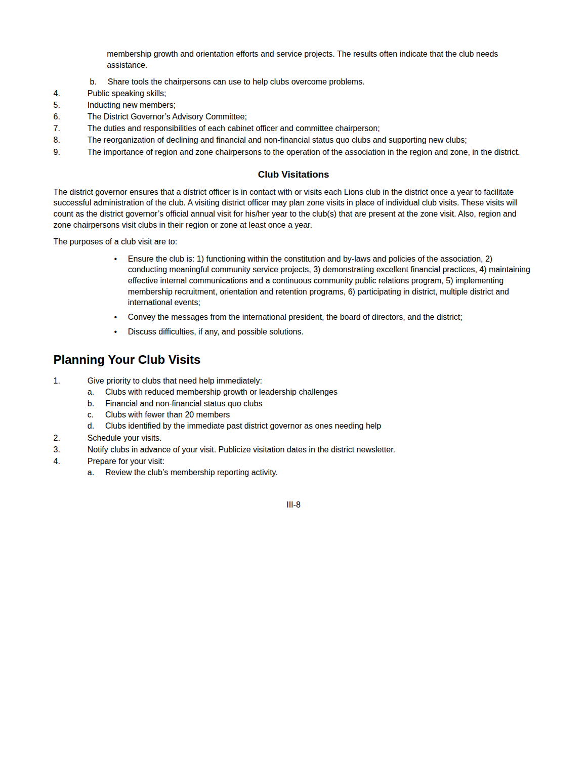membership growth and orientation efforts and service projects. The results often indicate that the club needs assistance.
b. Share tools the chairpersons can use to help clubs overcome problems.
4. Public speaking skills;
5. Inducting new members;
6. The District Governor’s Advisory Committee;
7. The duties and responsibilities of each cabinet officer and committee chairperson;
8. The reorganization of declining and financial and non-financial status quo clubs and supporting new clubs;
9. The importance of region and zone chairpersons to the operation of the association in the region and zone, in the district.
Club Visitations
The district governor ensures that a district officer is in contact with or visits each Lions club in the district once a year to facilitate successful administration of the club. A visiting district officer may plan zone visits in place of individual club visits. These visits will count as the district governor’s official annual visit for his/her year to the club(s) that are present at the zone visit. Also, region and zone chairpersons visit clubs in their region or zone at least once a year.
The purposes of a club visit are to:
Ensure the club is: 1) functioning within the constitution and by-laws and policies of the association, 2) conducting meaningful community service projects, 3) demonstrating excellent financial practices, 4) maintaining effective internal communications and a continuous community public relations program, 5) implementing membership recruitment, orientation and retention programs, 6) participating in district, multiple district and international events;
Convey the messages from the international president, the board of directors, and the district;
Discuss difficulties, if any, and possible solutions.
Planning Your Club Visits
1. Give priority to clubs that need help immediately:
a. Clubs with reduced membership growth or leadership challenges
b. Financial and non-financial status quo clubs
c. Clubs with fewer than 20 members
d. Clubs identified by the immediate past district governor as ones needing help
2. Schedule your visits.
3. Notify clubs in advance of your visit. Publicize visitation dates in the district newsletter.
4. Prepare for your visit:
a. Review the club’s membership reporting activity.
III-8